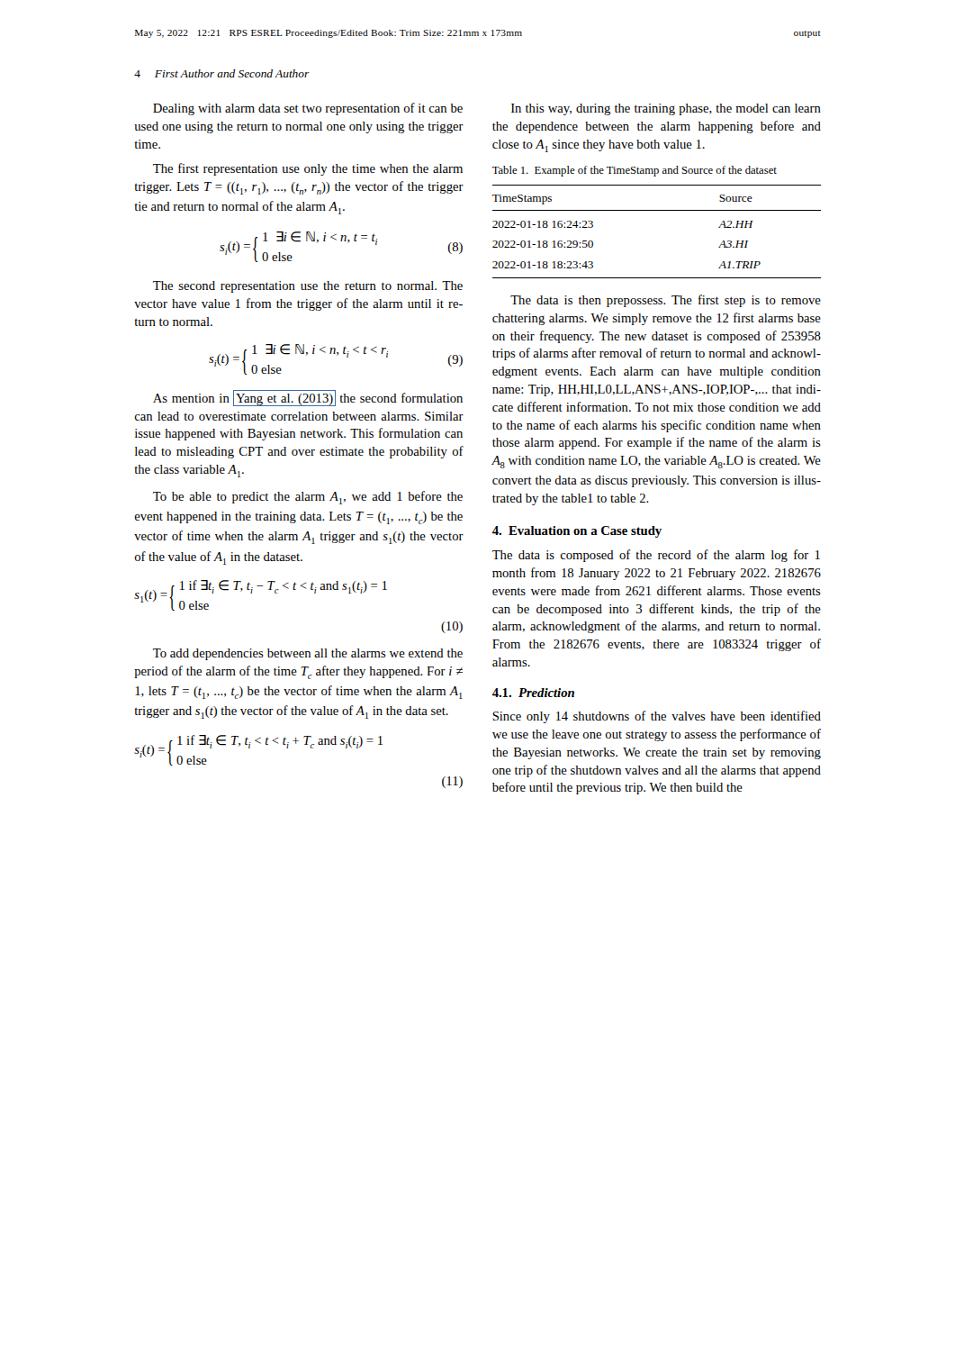May 5, 2022 12:21 RPS ESREL Proceedings/Edited Book: Trim Size: 221mm x 173mm output
4 First Author and Second Author
Dealing with alarm data set two representation of it can be used one using the return to normal one only using the trigger time.
The first representation use only the time when the alarm trigger. Lets T = ((t1, r1), ..., (tn, rn)) the vector of the trigger tie and return to normal of the alarm A1.
si(t) = 1 ∃i ∈ ℕ, i < n, t = ti 0 else (8)
The second representation use the return to normal. The vector have value 1 from the trigger of the alarm until it return to normal.
si(t) = 1 ∃i ∈ ℕ, i < n, ti < t < ri 0 else (9)
As mention in Yang et al. (2013) the second formulation can lead to overestimate correlation between alarms. Similar issue happened with Bayesian network. This formulation can lead to misleading CPT and over estimate the probability of the class variable A1.
To be able to predict the alarm A1, we add 1 before the event happened in the training data. Lets T = (t1, ..., tc) be the vector of time when the alarm A1 trigger and s1(t) the vector of the value of A1 in the dataset.
s1(t) = 1 if ∃ti ∈ T, ti − Tc < t < ti and s1(ti) = 1 0 else (10)
To add dependencies between all the alarms we extend the period of the alarm of the time Tc after they happened. For i ≠ 1, lets T = (t1, ..., tc) be the vector of time when the alarm A1 trigger and s1(t) the vector of the value of A1 in the data set.
si(t) = 1 if ∃ti ∈ T, ti < t < ti + Tc and si(ti) = 1 0 else (11)
In this way, during the training phase, the model can learn the dependence between the alarm happening before and close to A1 since they have both value 1.
Table 1. Example of the TimeStamp and Source of the dataset
| TimeStamps | Source |
| --- | --- |
| 2022-01-18 16:24:23 | A2.HH |
| 2022-01-18 16:29:50 | A3.HI |
| 2022-01-18 18:23:43 | A1.TRIP |
The data is then prepossess. The first step is to remove chattering alarms. We simply remove the 12 first alarms base on their frequency. The new dataset is composed of 253958 trips of alarms after removal of return to normal and acknowledgment events. Each alarm can have multiple condition name: Trip, HH,HI,L0,LL,ANS+,ANS-,IOP,IOP-,... that indicate different information. To not mix those condition we add to the name of each alarms his specific condition name when those alarm append. For example if the name of the alarm is A8 with condition name LO, the variable A8.LO is created. We convert the data as discus previously. This conversion is illustrated by the table1 to table 2.
4. Evaluation on a Case study
The data is composed of the record of the alarm log for 1 month from 18 January 2022 to 21 February 2022. 2182676 events were made from 2621 different alarms. Those events can be decomposed into 3 different kinds, the trip of the alarm, acknowledgment of the alarms, and return to normal. From the 2182676 events, there are 1083324 trigger of alarms.
4.1. Prediction
Since only 14 shutdowns of the valves have been identified we use the leave one out strategy to assess the performance of the Bayesian networks. We create the train set by removing one trip of the shutdown valves and all the alarms that append before until the previous trip. We then build the